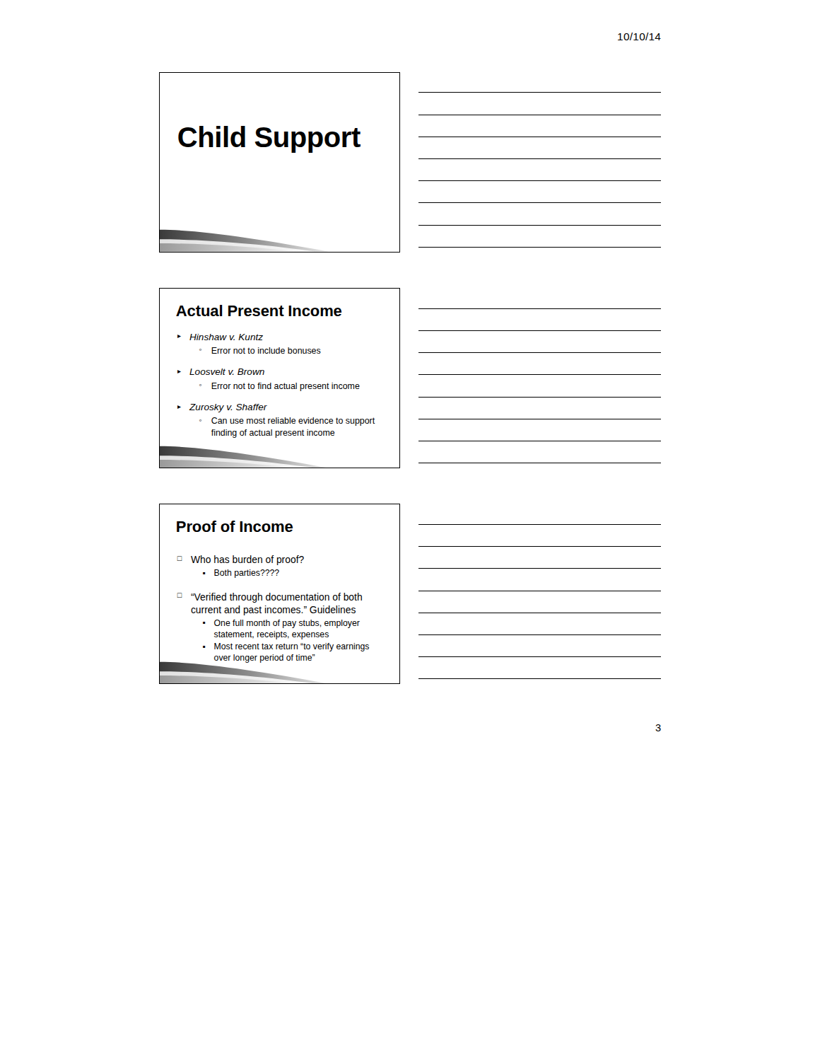10/10/14
Child Support
Actual Present Income
Hinshaw v. Kuntz
Error not to include bonuses
Loosvelt v. Brown
Error not to find actual present income
Zurosky v. Shaffer
Can use most reliable evidence to support finding of actual present income
Proof of Income
Who has burden of proof?
Both parties????
“Verified through documentation of both current and past incomes.” Guidelines
One full month of pay stubs, employer statement, receipts, expenses
Most recent tax return “to verify earnings over longer period of time”
3